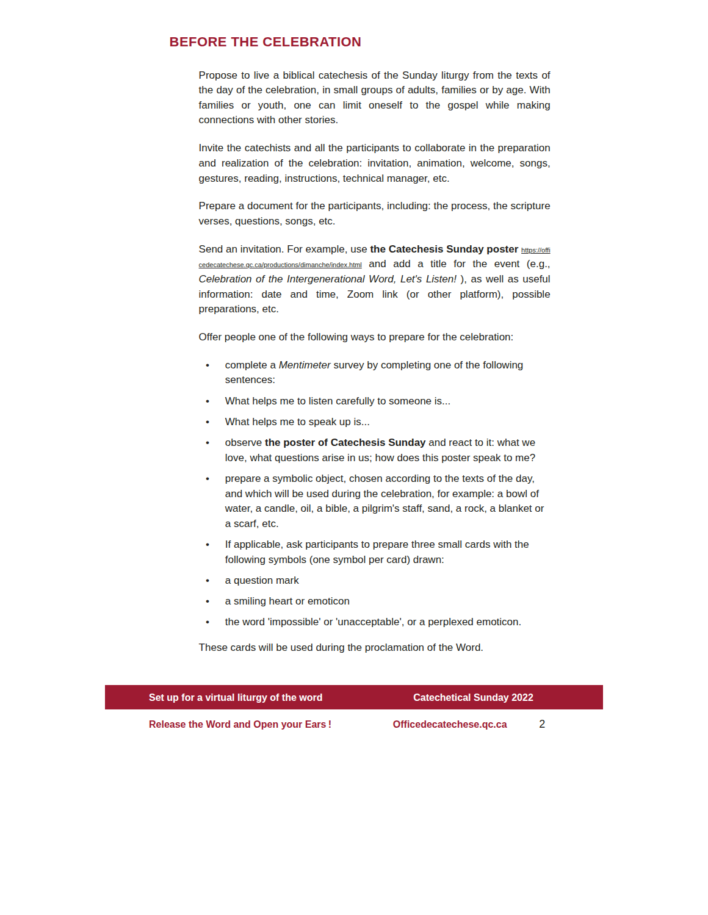Before the Celebration
Propose to live a biblical catechesis of the Sunday liturgy from the texts of the day of the celebration, in small groups of adults, families or by age. With families or youth, one can limit oneself to the gospel while making connections with other stories.
Invite the catechists and all the participants to collaborate in the preparation and realization of the celebration: invitation, animation, welcome, songs, gestures, reading, instructions, technical manager, etc.
Prepare a document for the participants, including: the process, the scripture verses, questions, songs, etc.
Send an invitation. For example, use the Catechesis Sunday poster https://officedecatechese.qc.ca/productions/dimanche/index.html and add a title for the event (e.g., Celebration of the Intergenerational Word, Let's Listen! ), as well as useful information: date and time, Zoom link (or other platform), possible preparations, etc.
Offer people one of the following ways to prepare for the celebration:
complete a Mentimeter survey by completing one of the following sentences:
What helps me to listen carefully to someone is...
What helps me to speak up is...
observe the poster of Catechesis Sunday and react to it: what we love, what questions arise in us; how does this poster speak to me?
prepare a symbolic object, chosen according to the texts of the day, and which will be used during the celebration, for example: a bowl of water, a candle, oil, a bible, a pilgrim's staff, sand, a rock, a blanket or a scarf, etc.
If applicable, ask participants to prepare three small cards with the following symbols (one symbol per card) drawn:
a question mark
a smiling heart or emoticon
the word 'impossible' or 'unacceptable', or a perplexed emoticon.
These cards will be used during the proclamation of the Word.
Set up for a virtual liturgy of the word Catechetical Sunday 2022
Release the Word and Open your Ears ! Officedecatechese.qc.ca 2